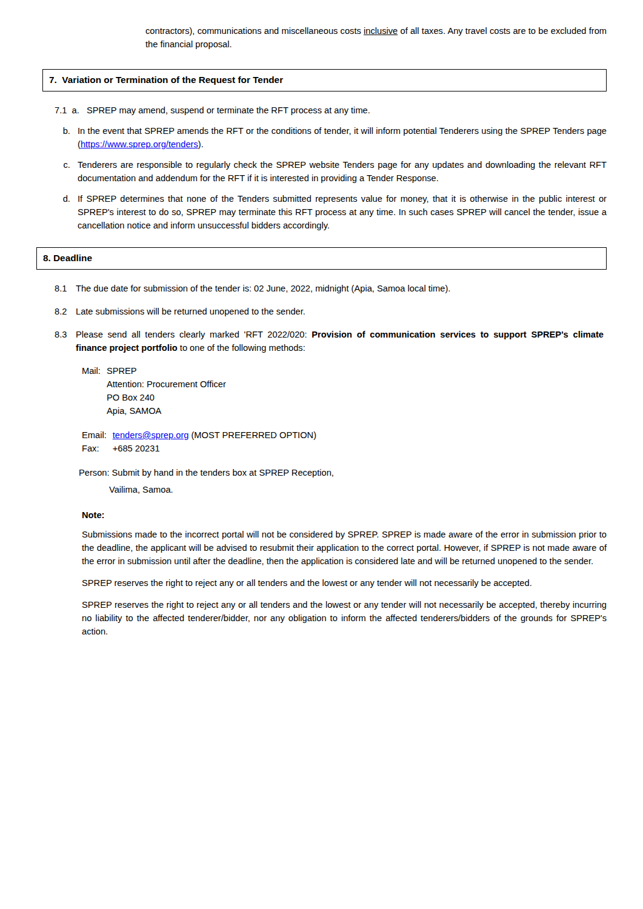contractors), communications and miscellaneous costs inclusive of all taxes. Any travel costs are to be excluded from the financial proposal.
7. Variation or Termination of the Request for Tender
7.1 a. SPREP may amend, suspend or terminate the RFT process at any time.
In the event that SPREP amends the RFT or the conditions of tender, it will inform potential Tenderers using the SPREP Tenders page (https://www.sprep.org/tenders).
Tenderers are responsible to regularly check the SPREP website Tenders page for any updates and downloading the relevant RFT documentation and addendum for the RFT if it is interested in providing a Tender Response.
If SPREP determines that none of the Tenders submitted represents value for money, that it is otherwise in the public interest or SPREP's interest to do so, SPREP may terminate this RFT process at any time. In such cases SPREP will cancel the tender, issue a cancellation notice and inform unsuccessful bidders accordingly.
8. Deadline
8.1 The due date for submission of the tender is: 02 June, 2022, midnight (Apia, Samoa local time).
8.2 Late submissions will be returned unopened to the sender.
8.3 Please send all tenders clearly marked 'RFT 2022/020: Provision of communication services to support SPREP's climate finance project portfolio to one of the following methods:
| Mail: | SPREP |
| | Attention: Procurement Officer |
| | PO Box 240 |
| | Apia, SAMOA |
| Email: | tenders@sprep.org (MOST PREFERRED OPTION) |
| Fax: | +685 20231 |
Person: Submit by hand in the tenders box at SPREP Reception,
Vailima, Samoa.
Note:
Submissions made to the incorrect portal will not be considered by SPREP. SPREP is made aware of the error in submission prior to the deadline, the applicant will be advised to resubmit their application to the correct portal. However, if SPREP is not made aware of the error in submission until after the deadline, then the application is considered late and will be returned unopened to the sender.
SPREP reserves the right to reject any or all tenders and the lowest or any tender will not necessarily be accepted.
SPREP reserves the right to reject any or all tenders and the lowest or any tender will not necessarily be accepted, thereby incurring no liability to the affected tenderer/bidder, nor any obligation to inform the affected tenderers/bidders of the grounds for SPREP's action.